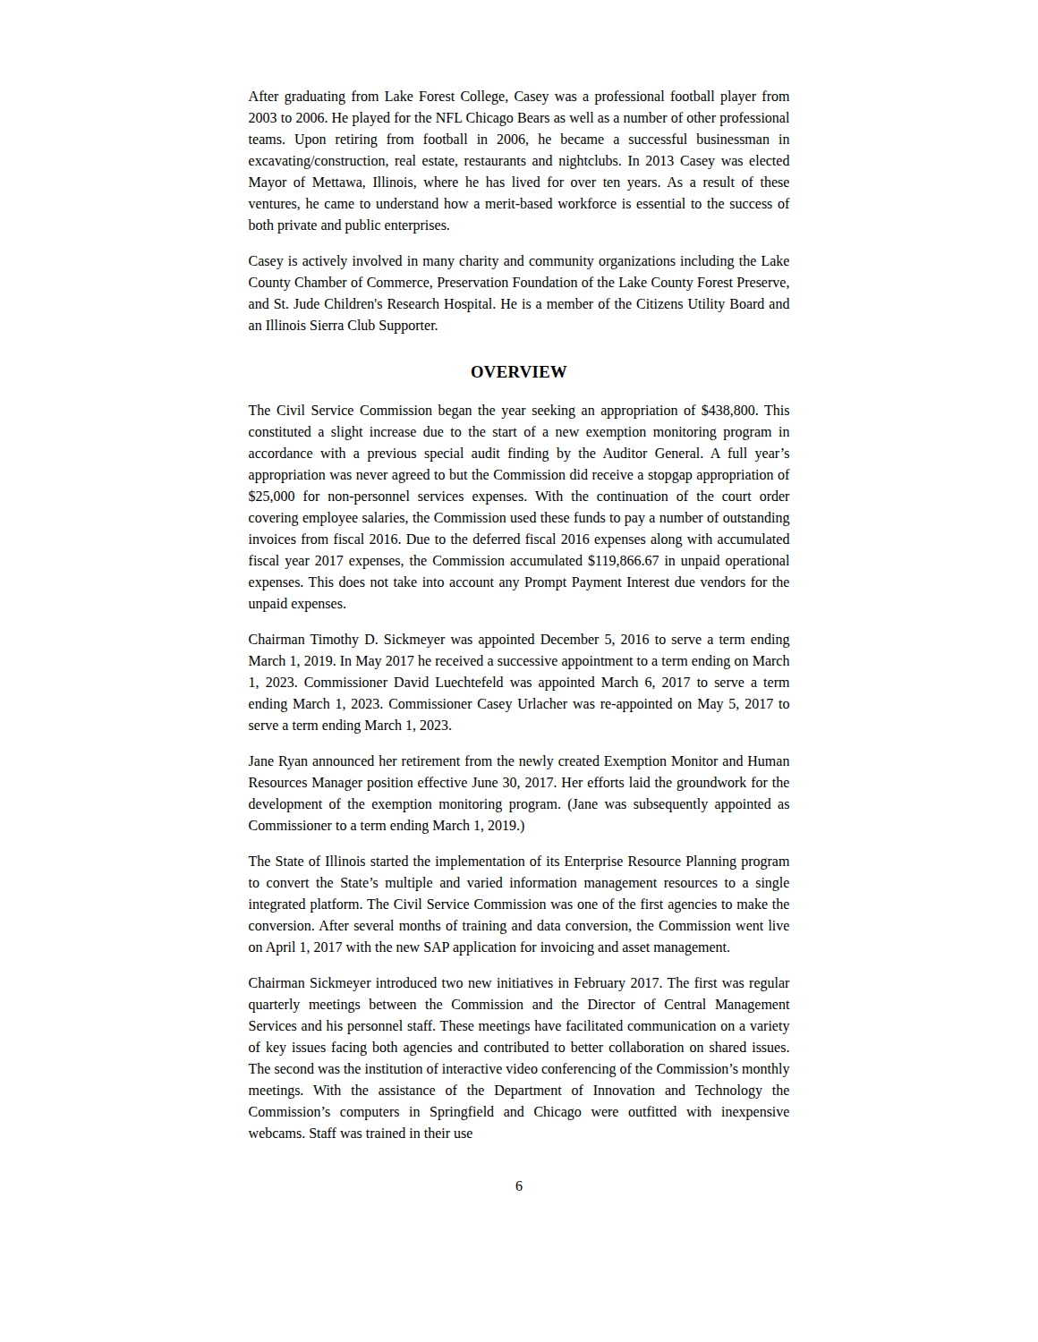After graduating from Lake Forest College, Casey was a professional football player from 2003 to 2006. He played for the NFL Chicago Bears as well as a number of other professional teams. Upon retiring from football in 2006, he became a successful businessman in excavating/construction, real estate, restaurants and nightclubs. In 2013 Casey was elected Mayor of Mettawa, Illinois, where he has lived for over ten years. As a result of these ventures, he came to understand how a merit-based workforce is essential to the success of both private and public enterprises.
Casey is actively involved in many charity and community organizations including the Lake County Chamber of Commerce, Preservation Foundation of the Lake County Forest Preserve, and St. Jude Children's Research Hospital. He is a member of the Citizens Utility Board and an Illinois Sierra Club Supporter.
OVERVIEW
The Civil Service Commission began the year seeking an appropriation of $438,800. This constituted a slight increase due to the start of a new exemption monitoring program in accordance with a previous special audit finding by the Auditor General. A full year’s appropriation was never agreed to but the Commission did receive a stopgap appropriation of $25,000 for non-personnel services expenses. With the continuation of the court order covering employee salaries, the Commission used these funds to pay a number of outstanding invoices from fiscal 2016. Due to the deferred fiscal 2016 expenses along with accumulated fiscal year 2017 expenses, the Commission accumulated $119,866.67 in unpaid operational expenses. This does not take into account any Prompt Payment Interest due vendors for the unpaid expenses.
Chairman Timothy D. Sickmeyer was appointed December 5, 2016 to serve a term ending March 1, 2019. In May 2017 he received a successive appointment to a term ending on March 1, 2023. Commissioner David Luechtefeld was appointed March 6, 2017 to serve a term ending March 1, 2023. Commissioner Casey Urlacher was re-appointed on May 5, 2017 to serve a term ending March 1, 2023.
Jane Ryan announced her retirement from the newly created Exemption Monitor and Human Resources Manager position effective June 30, 2017. Her efforts laid the groundwork for the development of the exemption monitoring program. (Jane was subsequently appointed as Commissioner to a term ending March 1, 2019.)
The State of Illinois started the implementation of its Enterprise Resource Planning program to convert the State’s multiple and varied information management resources to a single integrated platform. The Civil Service Commission was one of the first agencies to make the conversion. After several months of training and data conversion, the Commission went live on April 1, 2017 with the new SAP application for invoicing and asset management.
Chairman Sickmeyer introduced two new initiatives in February 2017. The first was regular quarterly meetings between the Commission and the Director of Central Management Services and his personnel staff. These meetings have facilitated communication on a variety of key issues facing both agencies and contributed to better collaboration on shared issues. The second was the institution of interactive video conferencing of the Commission’s monthly meetings. With the assistance of the Department of Innovation and Technology the Commission’s computers in Springfield and Chicago were outfitted with inexpensive webcams. Staff was trained in their use
6